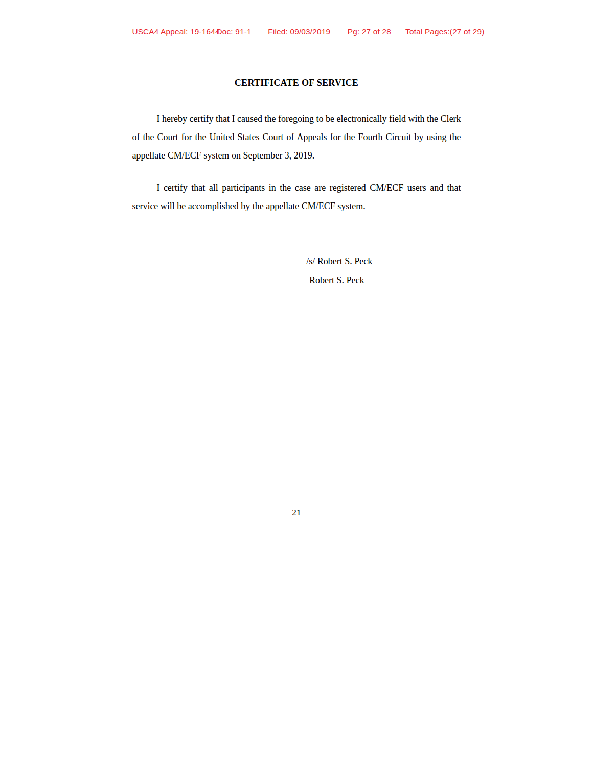USCA4 Appeal: 19-1644 Doc: 91-1 Filed: 09/03/2019 Pg: 27 of 28 Total Pages:(27 of 29)
CERTIFICATE OF SERVICE
I hereby certify that I caused the foregoing to be electronically field with the Clerk of the Court for the United States Court of Appeals for the Fourth Circuit by using the appellate CM/ECF system on September 3, 2019.
I certify that all participants in the case are registered CM/ECF users and that service will be accomplished by the appellate CM/ECF system.
/s/ Robert S. Peck
Robert S. Peck
21